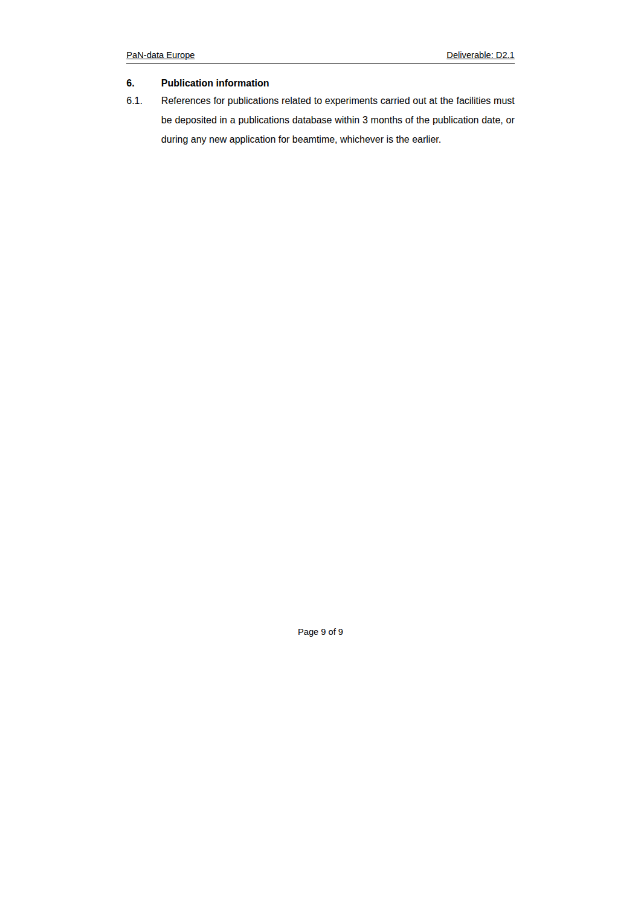PaN-data Europe Deliverable: D2.1
6. Publication information
6.1. References for publications related to experiments carried out at the facilities must be deposited in a publications database within 3 months of the publication date, or during any new application for beamtime, whichever is the earlier.
Page 9 of 9